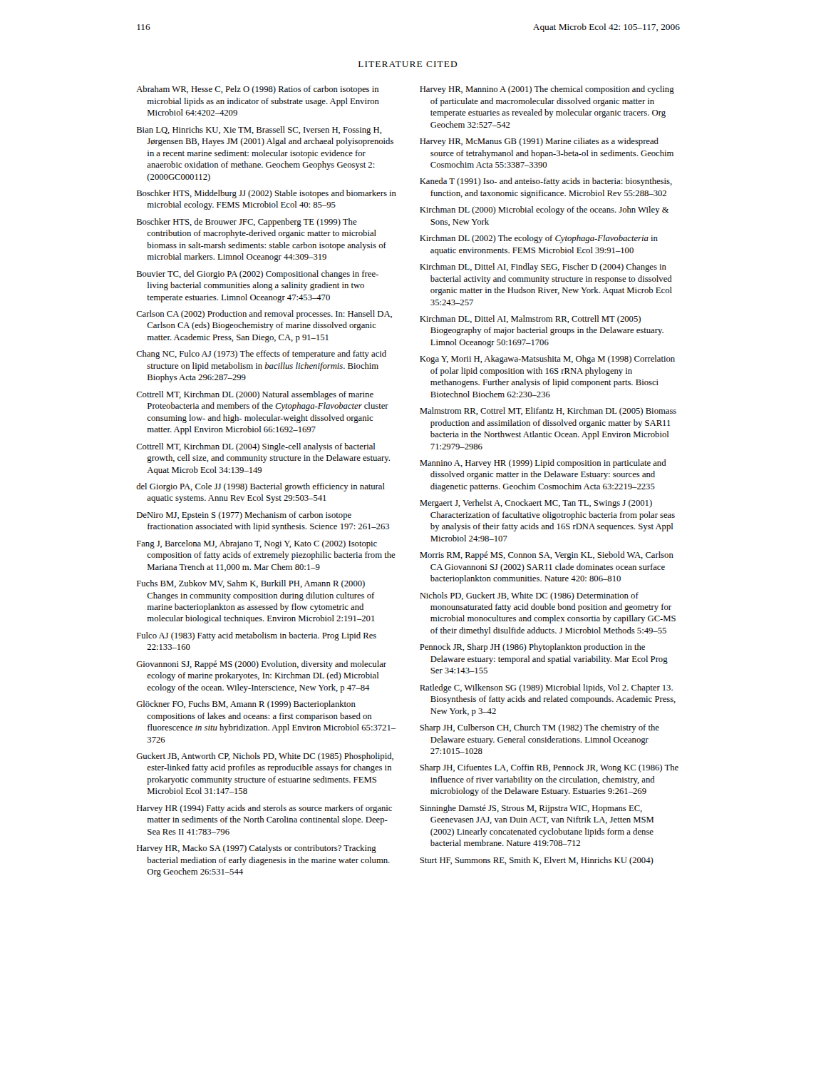116 Aquat Microb Ecol 42: 105–117, 2006
LITERATURE CITED
Abraham WR, Hesse C, Pelz O (1998) Ratios of carbon isotopes in microbial lipids as an indicator of substrate usage. Appl Environ Microbiol 64:4202–4209
Bian LQ, Hinrichs KU, Xie TM, Brassell SC, Iversen H, Fossing H, Jørgensen BB, Hayes JM (2001) Algal and archaeal polyisoprenoids in a recent marine sediment: molecular isotopic evidence for anaerobic oxidation of methane. Geochem Geophys Geosyst 2:(2000GC000112)
Boschker HTS, Middelburg JJ (2002) Stable isotopes and biomarkers in microbial ecology. FEMS Microbiol Ecol 40: 85–95
Boschker HTS, de Brouwer JFC, Cappenberg TE (1999) The contribution of macrophyte-derived organic matter to microbial biomass in salt-marsh sediments: stable carbon isotope analysis of microbial markers. Limnol Oceanogr 44:309–319
Bouvier TC, del Giorgio PA (2002) Compositional changes in free-living bacterial communities along a salinity gradient in two temperate estuaries. Limnol Oceanogr 47:453–470
Carlson CA (2002) Production and removal processes. In: Hansell DA, Carlson CA (eds) Biogeochemistry of marine dissolved organic matter. Academic Press, San Diego, CA, p 91–151
Chang NC, Fulco AJ (1973) The effects of temperature and fatty acid structure on lipid metabolism in bacillus licheniformis. Biochim Biophys Acta 296:287–299
Cottrell MT, Kirchman DL (2000) Natural assemblages of marine Proteobacteria and members of the Cytophaga-Flavobacter cluster consuming low- and high- molecular-weight dissolved organic matter. Appl Environ Microbiol 66:1692–1697
Cottrell MT, Kirchman DL (2004) Single-cell analysis of bacterial growth, cell size, and community structure in the Delaware estuary. Aquat Microb Ecol 34:139–149
del Giorgio PA, Cole JJ (1998) Bacterial growth efficiency in natural aquatic systems. Annu Rev Ecol Syst 29:503–541
DeNiro MJ, Epstein S (1977) Mechanism of carbon isotope fractionation associated with lipid synthesis. Science 197: 261–263
Fang J, Barcelona MJ, Abrajano T, Nogi Y, Kato C (2002) Isotopic composition of fatty acids of extremely piezophilic bacteria from the Mariana Trench at 11,000 m. Mar Chem 80:1–9
Fuchs BM, Zubkov MV, Sahm K, Burkill PH, Amann R (2000) Changes in community composition during dilution cultures of marine bacterioplankton as assessed by flow cytometric and molecular biological techniques. Environ Microbiol 2:191–201
Fulco AJ (1983) Fatty acid metabolism in bacteria. Prog Lipid Res 22:133–160
Giovannoni SJ, Rappé MS (2000) Evolution, diversity and molecular ecology of marine prokaryotes, In: Kirchman DL (ed) Microbial ecology of the ocean. Wiley-Interscience, New York, p 47–84
Glöckner FO, Fuchs BM, Amann R (1999) Bacterioplankton compositions of lakes and oceans: a first comparison based on fluorescence in situ hybridization. Appl Environ Microbiol 65:3721–3726
Guckert JB, Antworth CP, Nichols PD, White DC (1985) Phospholipid, ester-linked fatty acid profiles as reproducible assays for changes in prokaryotic community structure of estuarine sediments. FEMS Microbiol Ecol 31:147–158
Harvey HR (1994) Fatty acids and sterols as source markers of organic matter in sediments of the North Carolina continental slope. Deep-Sea Res II 41:783–796
Harvey HR, Macko SA (1997) Catalysts or contributors? Tracking bacterial mediation of early diagenesis in the marine water column. Org Geochem 26:531–544
Harvey HR, Mannino A (2001) The chemical composition and cycling of particulate and macromolecular dissolved organic matter in temperate estuaries as revealed by molecular organic tracers. Org Geochem 32:527–542
Harvey HR, McManus GB (1991) Marine ciliates as a widespread source of tetrahymanol and hopan-3-beta-ol in sediments. Geochim Cosmochim Acta 55:3387–3390
Kaneda T (1991) Iso- and anteiso-fatty acids in bacteria: biosynthesis, function, and taxonomic significance. Microbiol Rev 55:288–302
Kirchman DL (2000) Microbial ecology of the oceans. John Wiley & Sons, New York
Kirchman DL (2002) The ecology of Cytophaga-Flavobacteria in aquatic environments. FEMS Microbiol Ecol 39:91–100
Kirchman DL, Dittel AI, Findlay SEG, Fischer D (2004) Changes in bacterial activity and community structure in response to dissolved organic matter in the Hudson River, New York. Aquat Microb Ecol 35:243–257
Kirchman DL, Dittel AI, Malmstrom RR, Cottrell MT (2005) Biogeography of major bacterial groups in the Delaware estuary. Limnol Oceanogr 50:1697–1706
Koga Y, Morii H, Akagawa-Matsushita M, Ohga M (1998) Correlation of polar lipid composition with 16S rRNA phylogeny in methanogens. Further analysis of lipid component parts. Biosci Biotechnol Biochem 62:230–236
Malmstrom RR, Cottrel MT, Elifantz H, Kirchman DL (2005) Biomass production and assimilation of dissolved organic matter by SAR11 bacteria in the Northwest Atlantic Ocean. Appl Environ Microbiol 71:2979–2986
Mannino A, Harvey HR (1999) Lipid composition in particulate and dissolved organic matter in the Delaware Estuary: sources and diagenetic patterns. Geochim Cosmochim Acta 63:2219–2235
Mergaert J, Verhelst A, Cnockaert MC, Tan TL, Swings J (2001) Characterization of facultative oligotrophic bacteria from polar seas by analysis of their fatty acids and 16S rDNA sequences. Syst Appl Microbiol 24:98–107
Morris RM, Rappé MS, Connon SA, Vergin KL, Siebold WA, Carlson CA Giovannoni SJ (2002) SAR11 clade dominates ocean surface bacterioplankton communities. Nature 420: 806–810
Nichols PD, Guckert JB, White DC (1986) Determination of monounsaturated fatty acid double bond position and geometry for microbial monocultures and complex consortia by capillary GC-MS of their dimethyl disulfide adducts. J Microbiol Methods 5:49–55
Pennock JR, Sharp JH (1986) Phytoplankton production in the Delaware estuary: temporal and spatial variability. Mar Ecol Prog Ser 34:143–155
Ratledge C, Wilkenson SG (1989) Microbial lipids, Vol 2. Chapter 13. Biosynthesis of fatty acids and related compounds. Academic Press, New York, p 3–42
Sharp JH, Culberson CH, Church TM (1982) The chemistry of the Delaware estuary. General considerations. Limnol Oceanogr 27:1015–1028
Sharp JH, Cifuentes LA, Coffin RB, Pennock JR, Wong KC (1986) The influence of river variability on the circulation, chemistry, and microbiology of the Delaware Estuary. Estuaries 9:261–269
Sinninghe Damsté JS, Strous M, Rijpstra WIC, Hopmans EC, Geenevasen JAJ, van Duin ACT, van Niftrik LA, Jetten MSM (2002) Linearly concatenated cyclobutane lipids form a dense bacterial membrane. Nature 419:708–712
Sturt HF, Summons RE, Smith K, Elvert M, Hinrichs KU (2004)